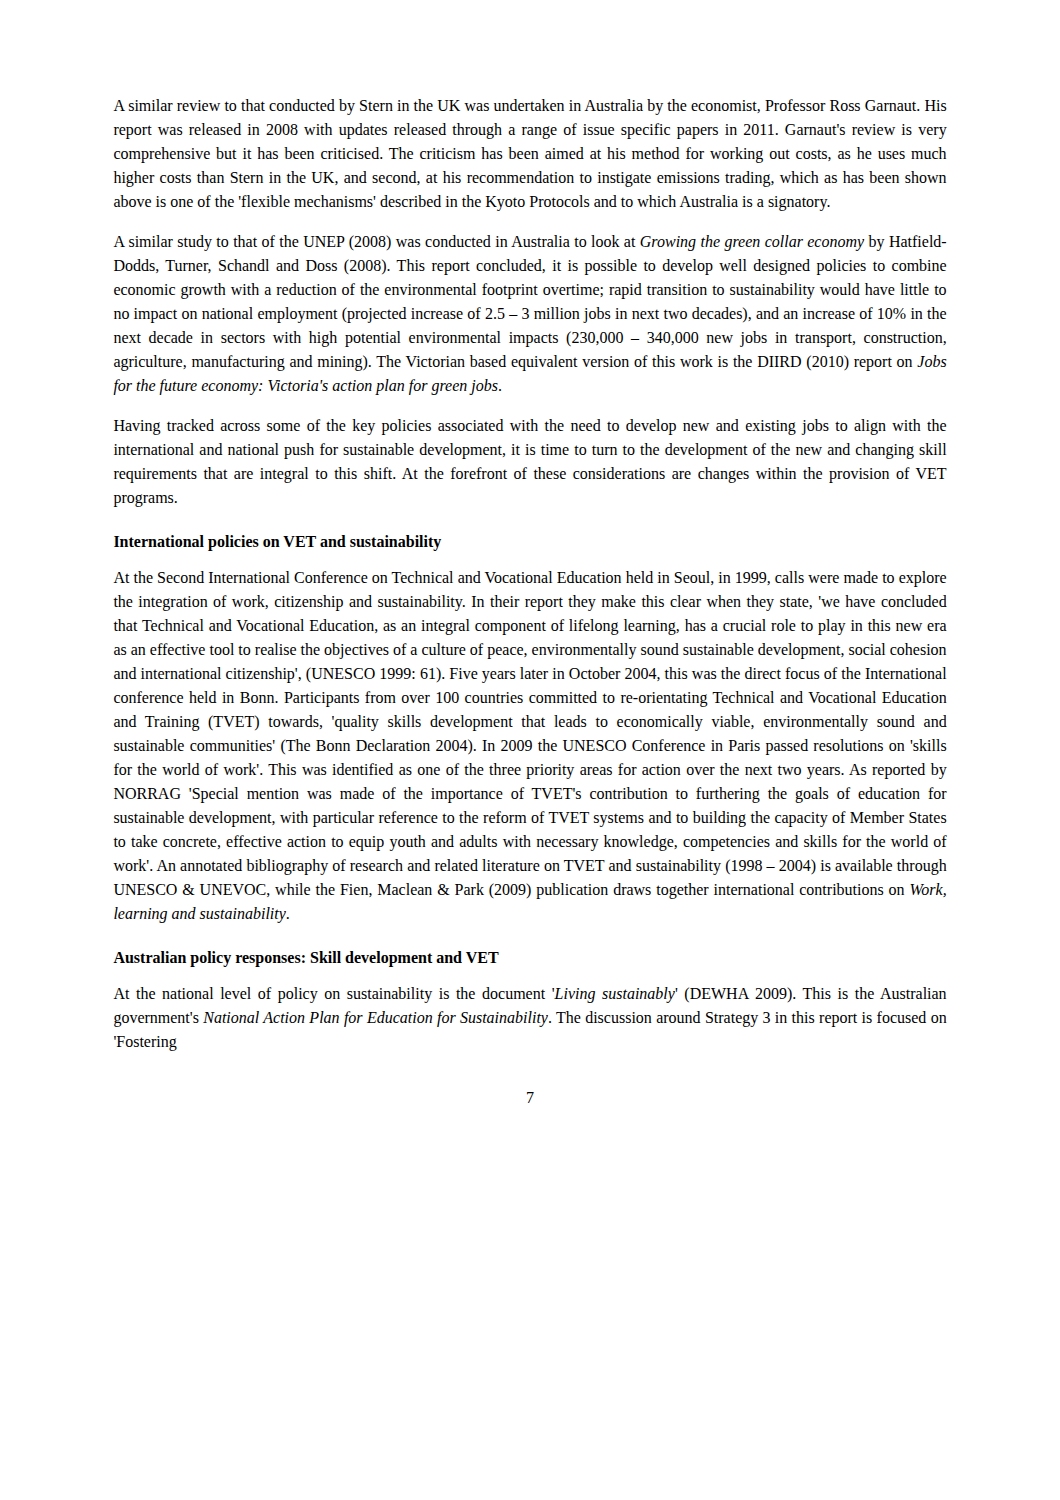A similar review to that conducted by Stern in the UK was undertaken in Australia by the economist, Professor Ross Garnaut. His report was released in 2008 with updates released through a range of issue specific papers in 2011. Garnaut's review is very comprehensive but it has been criticised. The criticism has been aimed at his method for working out costs, as he uses much higher costs than Stern in the UK, and second, at his recommendation to instigate emissions trading, which as has been shown above is one of the 'flexible mechanisms' described in the Kyoto Protocols and to which Australia is a signatory.
A similar study to that of the UNEP (2008) was conducted in Australia to look at Growing the green collar economy by Hatfield-Dodds, Turner, Schandl and Doss (2008). This report concluded, it is possible to develop well designed policies to combine economic growth with a reduction of the environmental footprint overtime; rapid transition to sustainability would have little to no impact on national employment (projected increase of 2.5 – 3 million jobs in next two decades), and an increase of 10% in the next decade in sectors with high potential environmental impacts (230,000 – 340,000 new jobs in transport, construction, agriculture, manufacturing and mining). The Victorian based equivalent version of this work is the DIIRD (2010) report on Jobs for the future economy: Victoria's action plan for green jobs.
Having tracked across some of the key policies associated with the need to develop new and existing jobs to align with the international and national push for sustainable development, it is time to turn to the development of the new and changing skill requirements that are integral to this shift. At the forefront of these considerations are changes within the provision of VET programs.
International policies on VET and sustainability
At the Second International Conference on Technical and Vocational Education held in Seoul, in 1999, calls were made to explore the integration of work, citizenship and sustainability. In their report they make this clear when they state, 'we have concluded that Technical and Vocational Education, as an integral component of lifelong learning, has a crucial role to play in this new era as an effective tool to realise the objectives of a culture of peace, environmentally sound sustainable development, social cohesion and international citizenship', (UNESCO 1999: 61). Five years later in October 2004, this was the direct focus of the International conference held in Bonn. Participants from over 100 countries committed to re-orientating Technical and Vocational Education and Training (TVET) towards, 'quality skills development that leads to economically viable, environmentally sound and sustainable communities' (The Bonn Declaration 2004). In 2009 the UNESCO Conference in Paris passed resolutions on 'skills for the world of work'. This was identified as one of the three priority areas for action over the next two years. As reported by NORRAG 'Special mention was made of the importance of TVET's contribution to furthering the goals of education for sustainable development, with particular reference to the reform of TVET systems and to building the capacity of Member States to take concrete, effective action to equip youth and adults with necessary knowledge, competencies and skills for the world of work'. An annotated bibliography of research and related literature on TVET and sustainability (1998 – 2004) is available through UNESCO & UNEVOC, while the Fien, Maclean & Park (2009) publication draws together international contributions on Work, learning and sustainability.
Australian policy responses: Skill development and VET
At the national level of policy on sustainability is the document 'Living sustainably' (DEWHA 2009). This is the Australian government's National Action Plan for Education for Sustainability. The discussion around Strategy 3 in this report is focused on 'Fostering
7